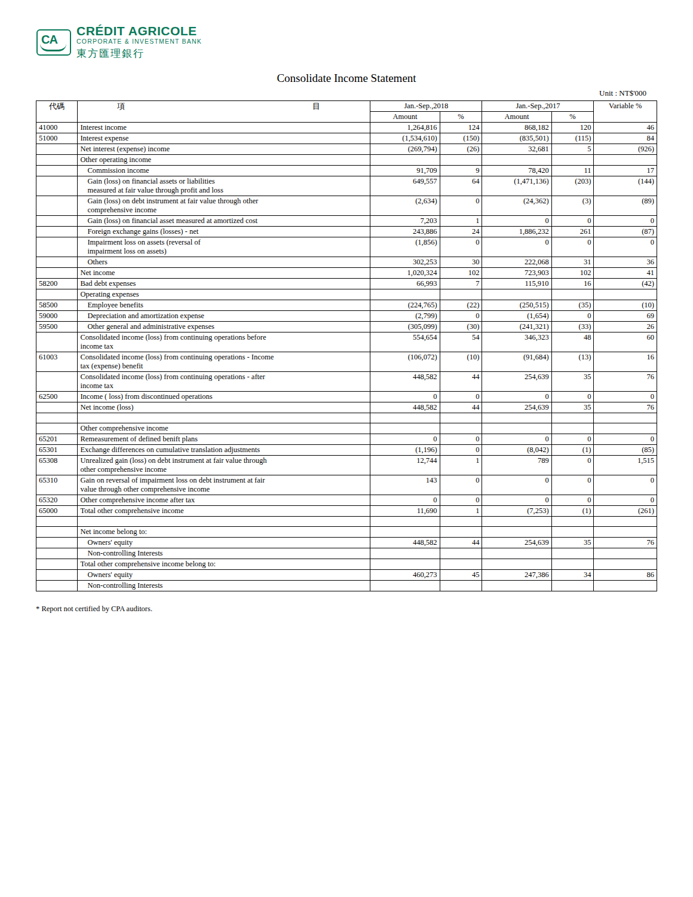| CA | CRÉDIT AGRICOLE CORPORATE & INVESTMENT BANK 東方匯理銀行 |
Consolidate Income Statement
Unit : NT$'000
| 代碼 | 項 目 | Jan.-Sep.,2018 | Jan.-Sep.,2017 | Variable % |
| --- | --- | --- | --- | --- |
| Amount | % | Amount | % |
| 41000 | Interest income | 1,264,816 | 124 | 868,182 | 120 | 46 |
| 51000 | Interest expense | (1,534,610) | (150) | (835,501) | (115) | 84 |
| | Net interest (expense) income | (269,794) | (26) | 32,681 | 5 | (926) |
| | Other operating income | | | | | |
| | Commission income | 91,709 | 9 | 78,420 | 11 | 17 |
| | Gain (loss) on financial assets or liabilities measured at fair value through profit and loss | 649,557 | 64 | (1,471,136) | (203) | (144) |
| | Gain (loss) on debt instrument at fair value through other comprehensive income | (2,634) | 0 | (24,362) | (3) | (89) |
| | Gain (loss) on financial asset measured at amortized cost | 7,203 | 1 | 0 | 0 | 0 |
| | Foreign exchange gains (losses) - net | 243,886 | 24 | 1,886,232 | 261 | (87) |
| | Impairment loss on assets (reversal of impairment loss on assets) | (1,856) | 0 | 0 | 0 | 0 |
| | Others | 302,253 | 30 | 222,068 | 31 | 36 |
| | Net income | 1,020,324 | 102 | 723,903 | 102 | 41 |
| 58200 | Bad debt expenses | 66,993 | 7 | 115,910 | 16 | (42) |
| | Operating expenses | | | | | |
| 58500 | Employee benefits | (224,765) | (22) | (250,515) | (35) | (10) |
| 59000 | Depreciation and amortization expense | (2,799) | 0 | (1,654) | 0 | 69 |
| 59500 | Other general and administrative expenses | (305,099) | (30) | (241,321) | (33) | 26 |
| | Consolidated income (loss) from continuing operations before income tax | 554,654 | 54 | 346,323 | 48 | 60 |
| 61003 | Consolidated income (loss) from continuing operations - Income tax (expense) benefit | (106,072) | (10) | (91,684) | (13) | 16 |
| | Consolidated income (loss) from continuing operations - after income tax | 448,582 | 44 | 254,639 | 35 | 76 |
| 62500 | Income ( loss) from discontinued operations | 0 | 0 | 0 | 0 | 0 |
| | Net income (loss) | 448,582 | 44 | 254,639 | 35 | 76 |
| | Other comprehensive income | | | | | |
| 65201 | Remeasurement of defined benift plans | 0 | 0 | 0 | 0 | 0 |
| 65301 | Exchange differences on cumulative translation adjustments | (1,196) | 0 | (8,042) | (1) | (85) |
| 65308 | Unrealized gain (loss) on debt instrument at fair value through other comprehensive income | 12,744 | 1 | 789 | 0 | 1,515 |
| 65310 | Gain on reversal of impairment loss on debt instrument at fair value through other comprehensive income | 143 | 0 | 0 | 0 | 0 |
| 65320 | Other comprehensive income after tax | 0 | 0 | 0 | 0 | 0 |
| 65000 | Total other comprehensive income | 11,690 | 1 | (7,253) | (1) | (261) |
| | Net income belong to: | | | | | |
| | Owners' equity | 448,582 | 44 | 254,639 | 35 | 76 |
| | Non-controlling Interests | | | | | |
| | Total other comprehensive income belong to: | | | | | |
| | Owners' equity | 460,273 | 45 | 247,386 | 34 | 86 |
| | Non-controlling Interests | | | | | |
* Report not certified by CPA auditors.